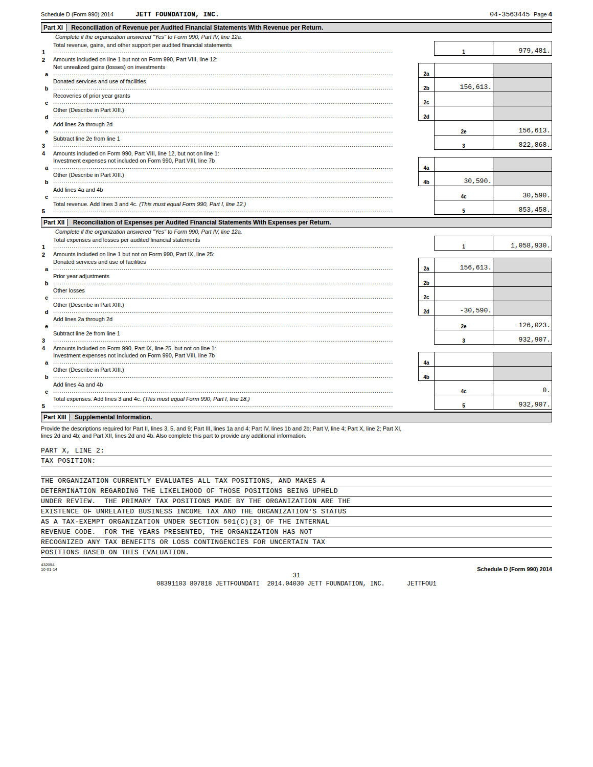Schedule D (Form 990) 2014 JETT FOUNDATION, INC.
04-3563445 Page 4
Part XI Reconciliation of Revenue per Audited Financial Statements With Revenue per Return.
Complete if the organization answered "Yes" to Form 990, Part IV, line 12a.
| 1 | Total revenue, gains, and other support per audited financial statements | 1 | 979,481. |
| 2 | Amounts included on line 1 but not on Form 990, Part VIII, line 12: |
| a | Net unrealized gains (losses) on investments | 2a | | |
| b | Donated services and use of facilities | 2b | 156,613. | |
| c | Recoveries of prior year grants | 2c | | |
| d | Other (Describe in Part XIII.) | 2d | | |
| e | Add lines 2a through 2d | 2e | 156,613. |
| 3 | Subtract line 2e from line 1 | 3 | 822,868. |
| 4 | Amounts included on Form 990, Part VIII, line 12, but not on line 1: |
| a | Investment expenses not included on Form 990, Part VIII, line 7b | 4a | | |
| b | Other (Describe in Part XIII.) | 4b | 30,590. | |
| c | Add lines 4a and 4b | 4c | 30,590. |
| 5 | Total revenue. Add lines 3 and 4c. (This must equal Form 990, Part I, line 12.) | 5 | 853,458. |
Part XII Reconciliation of Expenses per Audited Financial Statements With Expenses per Return.
Complete if the organization answered "Yes" to Form 990, Part IV, line 12a.
| 1 | Total expenses and losses per audited financial statements | 1 | 1,058,930. |
| 2 | Amounts included on line 1 but not on Form 990, Part IX, line 25: |
| a | Donated services and use of facilities | 2a | 156,613. | |
| b | Prior year adjustments | 2b | | |
| c | Other losses | 2c | | |
| d | Other (Describe in Part XIII.) | 2d | -30,590. | |
| e | Add lines 2a through 2d | 2e | 126,023. |
| 3 | Subtract line 2e from line 1 | 3 | 932,907. |
| 4 | Amounts included on Form 990, Part IX, line 25, but not on line 1: |
| a | Investment expenses not included on Form 990, Part VIII, line 7b | 4a | | |
| b | Other (Describe in Part XIII.) | 4b | | |
| c | Add lines 4a and 4b | 4c | 0. |
| 5 | Total expenses. Add lines 3 and 4c. (This must equal Form 990, Part I, line 18.) | 5 | 932,907. |
Part XIII Supplemental Information.
Provide the descriptions required for Part II, lines 3, 5, and 9; Part III, lines 1a and 4; Part IV, lines 1b and 2b; Part V, line 4; Part X, line 2; Part XI,
lines 2d and 4b; and Part XII, lines 2d and 4b. Also complete this part to provide any additional information.
PART X, LINE 2:
TAX POSITION:
THE ORGANIZATION CURRENTLY EVALUATES ALL TAX POSITIONS, AND MAKES A
DETERMINATION REGARDING THE LIKELIHOOD OF THOSE POSITIONS BEING UPHELD
UNDER REVIEW. THE PRIMARY TAX POSITIONS MADE BY THE ORGANIZATION ARE THE
EXISTENCE OF UNRELATED BUSINESS INCOME TAX AND THE ORGANIZATION'S STATUS
AS A TAX-EXEMPT ORGANIZATION UNDER SECTION 501(C)(3) OF THE INTERNAL
REVENUE CODE. FOR THE YEARS PRESENTED, THE ORGANIZATION HAS NOT
RECOGNIZED ANY TAX BENEFITS OR LOSS CONTINGENCIES FOR UNCERTAIN TAX
POSITIONS BASED ON THIS EVALUATION.
432054
10-01-14
Schedule D (Form 990) 2014
31
08391103 807818 JETTFOUNDATI 2014.04030 JETT FOUNDATION, INC. JETTFOU1